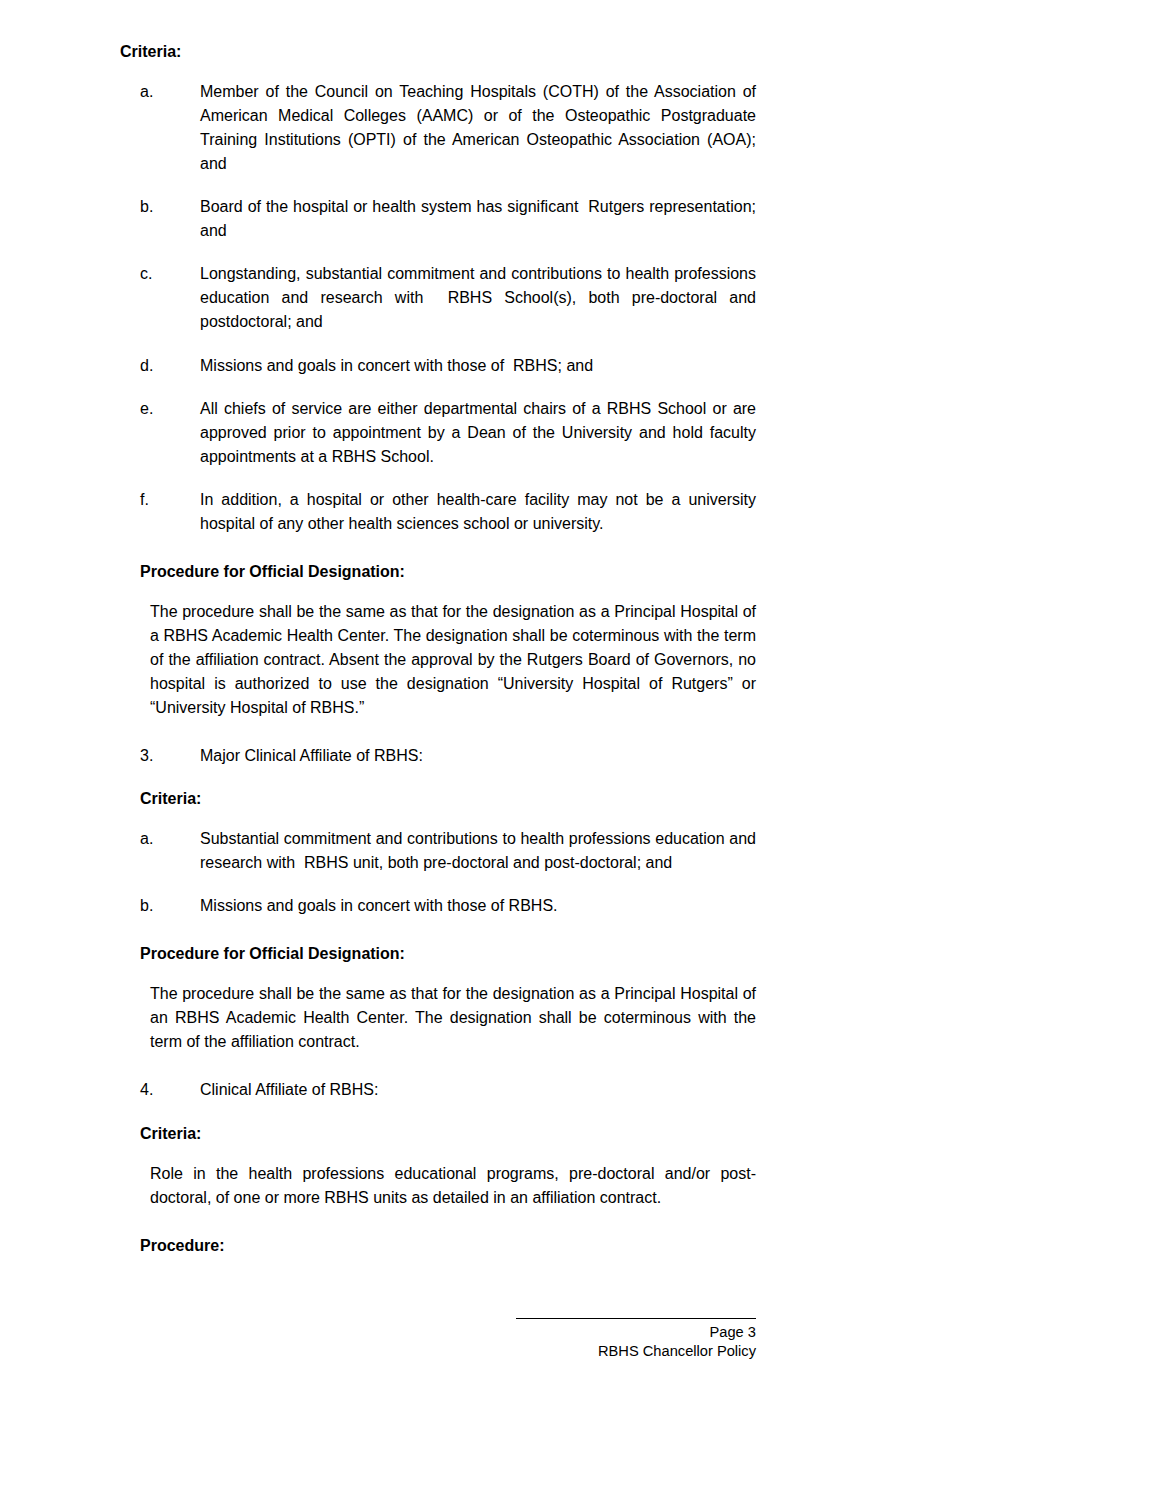Criteria:
a.
Member of the Council on Teaching Hospitals (COTH) of the Association of American Medical Colleges (AAMC) or of the Osteopathic Postgraduate Training Institutions (OPTI) of the American Osteopathic Association (AOA); and
b.
Board of the hospital or health system has significant Rutgers representation; and
c.
Longstanding, substantial commitment and contributions to health professions education and research with RBHS School(s), both pre-doctoral and postdoctoral; and
d.
Missions and goals in concert with those of RBHS; and
e.
All chiefs of service are either departmental chairs of a RBHS School or are approved prior to appointment by a Dean of the University and hold faculty appointments at a RBHS School.
f.
In addition, a hospital or other health-care facility may not be a university hospital of any other health sciences school or university.
Procedure for Official Designation:
The procedure shall be the same as that for the designation as a Principal Hospital of a RBHS Academic Health Center. The designation shall be coterminous with the term of the affiliation contract. Absent the approval by the Rutgers Board of Governors, no hospital is authorized to use the designation “University Hospital of Rutgers” or “University Hospital of RBHS.”
3.
Major Clinical Affiliate of RBHS:
Criteria:
a.
Substantial commitment and contributions to health professions education and research with RBHS unit, both pre-doctoral and post-doctoral; and
b.
Missions and goals in concert with those of RBHS.
Procedure for Official Designation:
The procedure shall be the same as that for the designation as a Principal Hospital of an RBHS Academic Health Center. The designation shall be coterminous with the term of the affiliation contract.
4.
Clinical Affiliate of RBHS:
Criteria:
Role in the health professions educational programs, pre-doctoral and/or post-doctoral, of one or more RBHS units as detailed in an affiliation contract.
Procedure:
Page 3
RBHS Chancellor Policy